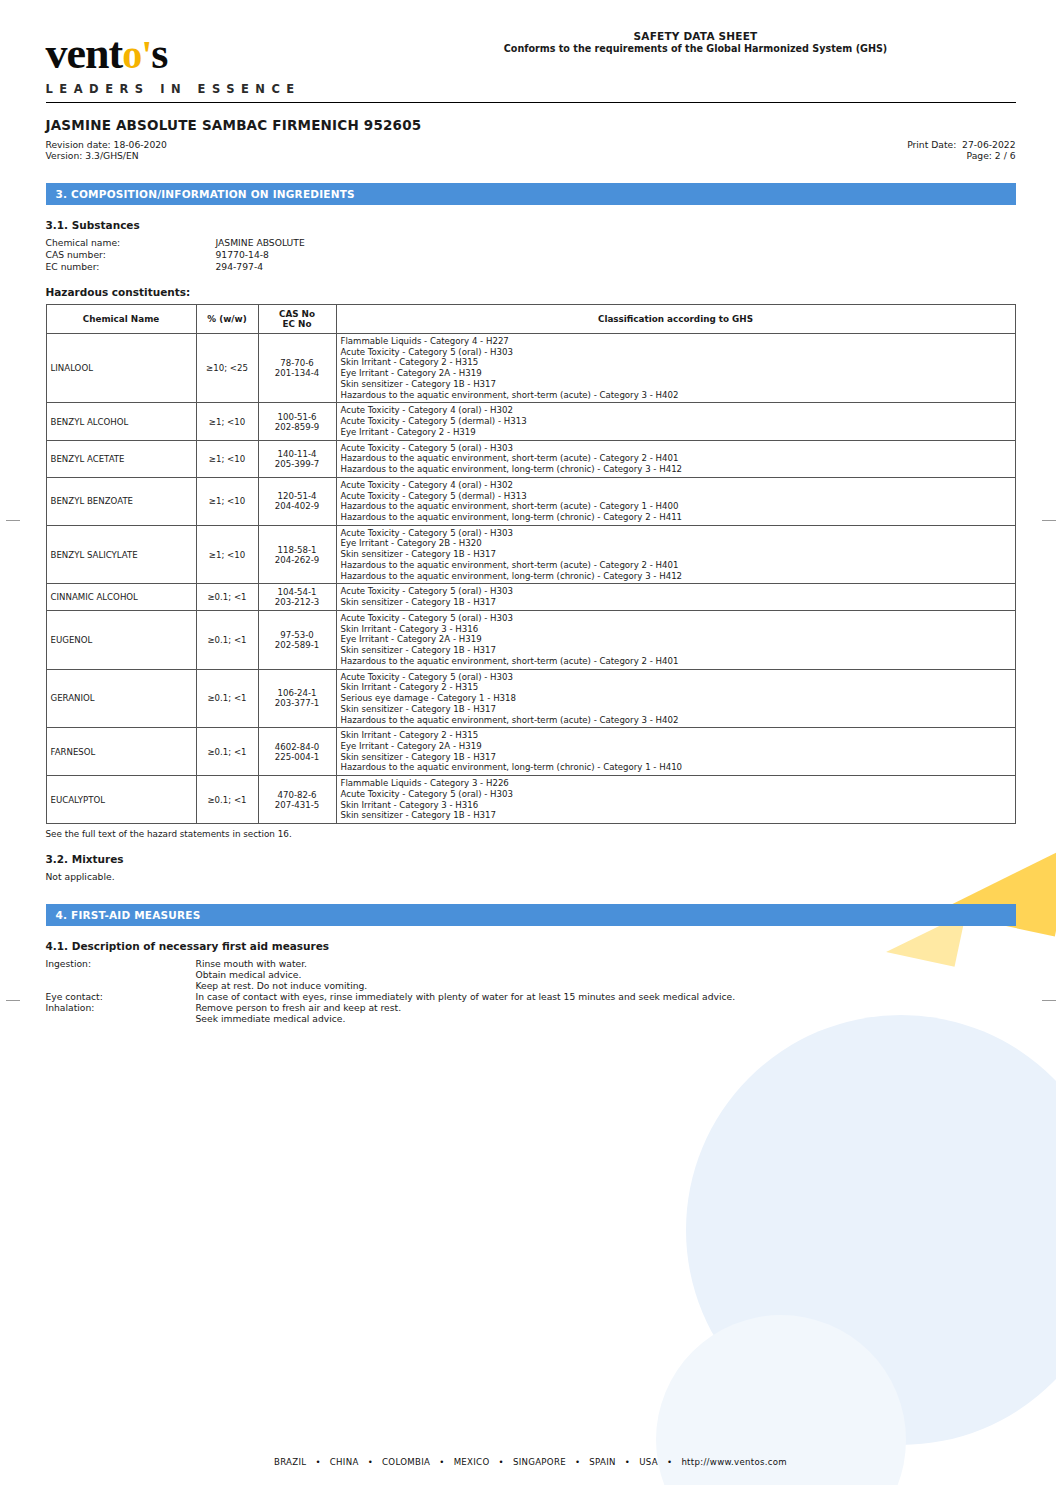vento's
LEADERS IN ESSENCE
SAFETY DATA SHEET
Conforms to the requirements of the Global Harmonized System (GHS)
JASMINE ABSOLUTE SAMBAC FIRMENICH 952605
Revision date: 18-06-2020
Version: 3.3/GHS/EN
Print Date: 27-06-2022
Page: 2 / 6
3. COMPOSITION/INFORMATION ON INGREDIENTS
3.1. Substances
Chemical name:
JASMINE ABSOLUTE
CAS number:
91770-14-8
EC number:
294-797-4
Hazardous constituents:
| Chemical Name | % (w/w) | CAS No EC No | Classification according to GHS |
| --- | --- | --- | --- |
| LINALOOL | ≥10; <25 | 78-70-6 201-134-4 | Flammable Liquids - Category 4 - H227 Acute Toxicity - Category 5 (oral) - H303 Skin Irritant - Category 2 - H315 Eye Irritant - Category 2A - H319 Skin sensitizer - Category 1B - H317 Hazardous to the aquatic environment, short-term (acute) - Category 3 - H402 |
| BENZYL ALCOHOL | ≥1; <10 | 100-51-6 202-859-9 | Acute Toxicity - Category 4 (oral) - H302 Acute Toxicity - Category 5 (dermal) - H313 Eye Irritant - Category 2 - H319 |
| BENZYL ACETATE | ≥1; <10 | 140-11-4 205-399-7 | Acute Toxicity - Category 5 (oral) - H303 Hazardous to the aquatic environment, short-term (acute) - Category 2 - H401 Hazardous to the aquatic environment, long-term (chronic) - Category 3 - H412 |
| BENZYL BENZOATE | ≥1; <10 | 120-51-4 204-402-9 | Acute Toxicity - Category 4 (oral) - H302 Acute Toxicity - Category 5 (dermal) - H313 Hazardous to the aquatic environment, short-term (acute) - Category 1 - H400 Hazardous to the aquatic environment, long-term (chronic) - Category 2 - H411 |
| BENZYL SALICYLATE | ≥1; <10 | 118-58-1 204-262-9 | Acute Toxicity - Category 5 (oral) - H303 Eye Irritant - Category 2B - H320 Skin sensitizer - Category 1B - H317 Hazardous to the aquatic environment, short-term (acute) - Category 2 - H401 Hazardous to the aquatic environment, long-term (chronic) - Category 3 - H412 |
| CINNAMIC ALCOHOL | ≥0.1; <1 | 104-54-1 203-212-3 | Acute Toxicity - Category 5 (oral) - H303 Skin sensitizer - Category 1B - H317 |
| EUGENOL | ≥0.1; <1 | 97-53-0 202-589-1 | Acute Toxicity - Category 5 (oral) - H303 Skin Irritant - Category 3 - H316 Eye Irritant - Category 2A - H319 Skin sensitizer - Category 1B - H317 Hazardous to the aquatic environment, short-term (acute) - Category 2 - H401 |
| GERANIOL | ≥0.1; <1 | 106-24-1 203-377-1 | Acute Toxicity - Category 5 (oral) - H303 Skin Irritant - Category 2 - H315 Serious eye damage - Category 1 - H318 Skin sensitizer - Category 1B - H317 Hazardous to the aquatic environment, short-term (acute) - Category 3 - H402 |
| FARNESOL | ≥0.1; <1 | 4602-84-0 225-004-1 | Skin Irritant - Category 2 - H315 Eye Irritant - Category 2A - H319 Skin sensitizer - Category 1B - H317 Hazardous to the aquatic environment, long-term (chronic) - Category 1 - H410 |
| EUCALYPTOL | ≥0.1; <1 | 470-82-6 207-431-5 | Flammable Liquids - Category 3 - H226 Acute Toxicity - Category 5 (oral) - H303 Skin Irritant - Category 3 - H316 Skin sensitizer - Category 1B - H317 |
See the full text of the hazard statements in section 16.
3.2. Mixtures
Not applicable.
4. FIRST-AID MEASURES
4.1. Description of necessary first aid measures
Ingestion:
Rinse mouth with water.
Obtain medical advice.
Keep at rest. Do not induce vomiting.
Eye contact:
In case of contact with eyes, rinse immediately with plenty of water for at least 15 minutes and seek medical advice.
Inhalation:
Remove person to fresh air and keep at rest.
Seek immediate medical advice.
BRAZIL • CHINA • COLOMBIA • MEXICO • SINGAPORE • SPAIN • USA • http://www.ventos.com